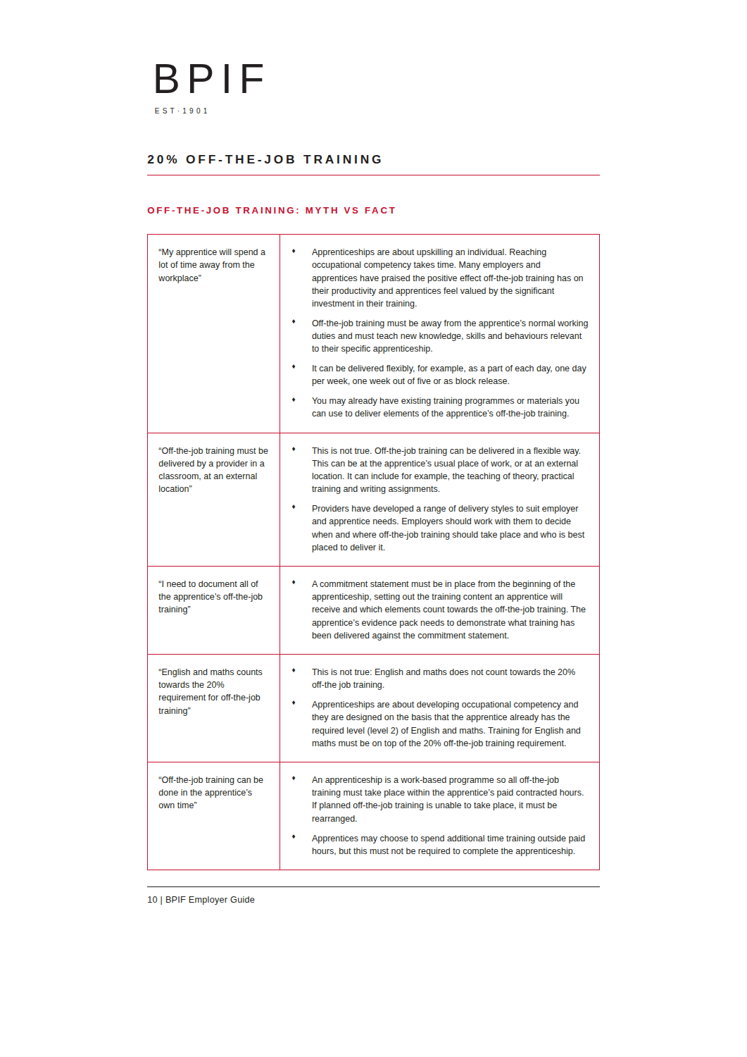BPIF
EST·1901
20% Off-the-Job Training
Off-the-Job Training: Myth vs Fact
| “My apprentice will spend a lot of time away from the workplace” | Apprenticeships are about upskilling an individual. Reaching occupational competency takes time. Many employers and apprentices have praised the positive effect off-the-job training has on their productivity and apprentices feel valued by the significant investment in their training. Off-the-job training must be away from the apprentice’s normal working duties and must teach new knowledge, skills and behaviours relevant to their specific apprenticeship. It can be delivered flexibly, for example, as a part of each day, one day per week, one week out of five or as block release. You may already have existing training programmes or materials you can use to deliver elements of the apprentice’s off-the-job training. |
| “Off-the-job training must be delivered by a provider in a classroom, at an external location” | This is not true. Off-the-job training can be delivered in a flexible way. This can be at the apprentice’s usual place of work, or at an external location. It can include for example, the teaching of theory, practical training and writing assignments. Providers have developed a range of delivery styles to suit employer and apprentice needs. Employers should work with them to decide when and where off-the-job training should take place and who is best placed to deliver it. |
| “I need to document all of the apprentice’s off-the-job training” | A commitment statement must be in place from the beginning of the apprenticeship, setting out the training content an apprentice will receive and which elements count towards the off-the-job training. The apprentice’s evidence pack needs to demonstrate what training has been delivered against the commitment statement. |
| “English and maths counts towards the 20% requirement for off-the-job training” | This is not true: English and maths does not count towards the 20% off-the job training. Apprenticeships are about developing occupational competency and they are designed on the basis that the apprentice already has the required level (level 2) of English and maths. Training for English and maths must be on top of the 20% off-the-job training requirement. |
| “Off-the-job training can be done in the apprentice’s own time” | An apprenticeship is a work-based programme so all off-the-job training must take place within the apprentice’s paid contracted hours. If planned off-the-job training is unable to take place, it must be rearranged. Apprentices may choose to spend additional time training outside paid hours, but this must not be required to complete the apprenticeship. |
10 | BPIF Employer Guide